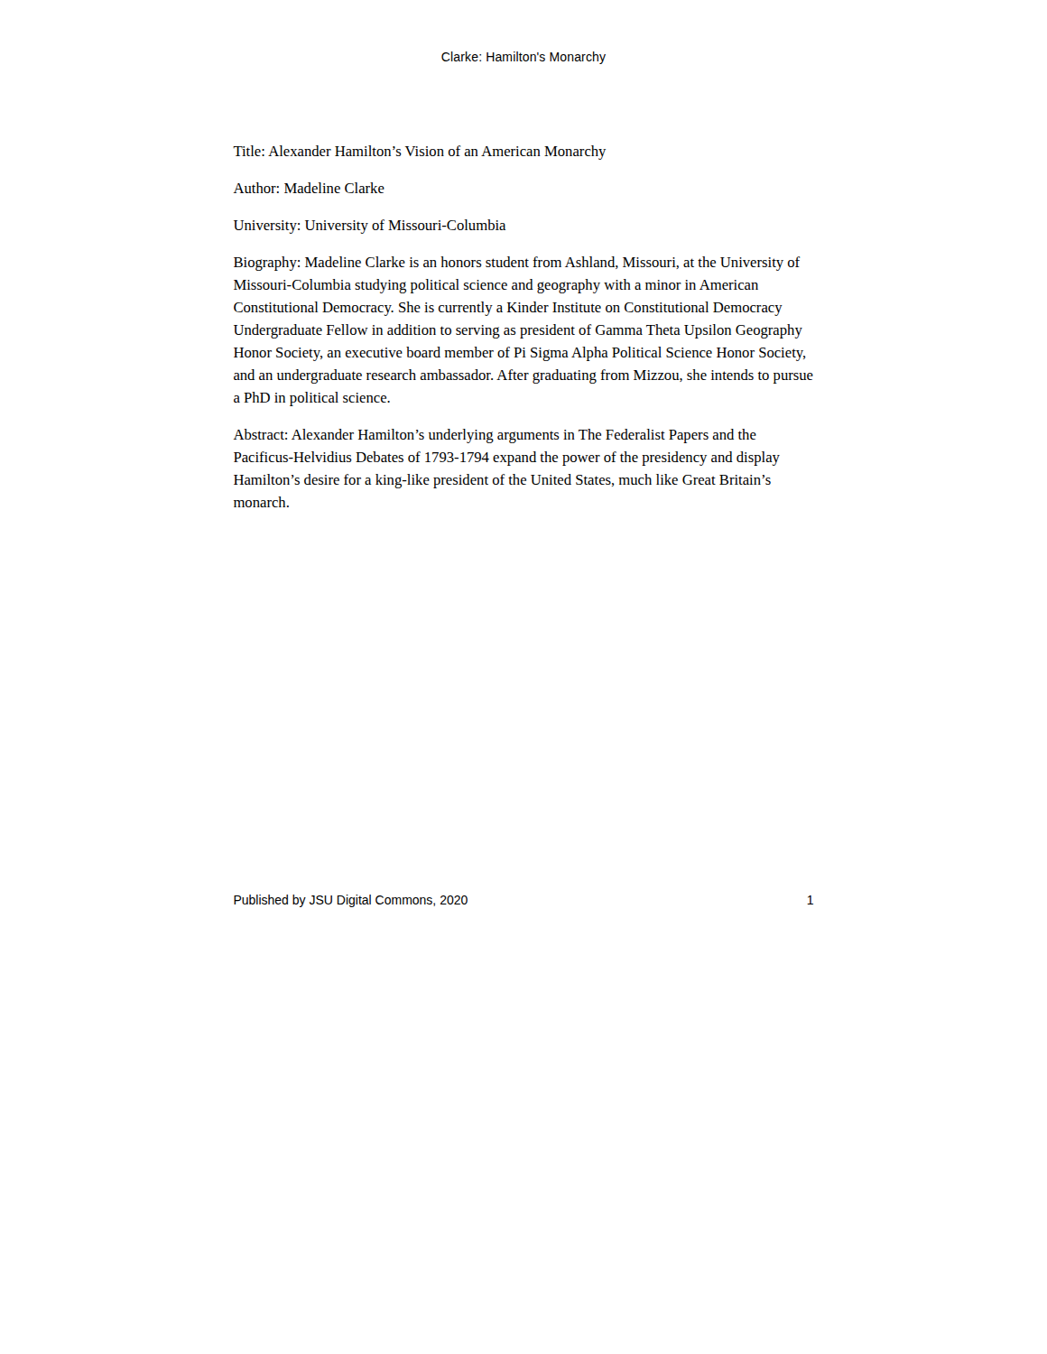Clarke: Hamilton's Monarchy
Title: Alexander Hamilton’s Vision of an American Monarchy
Author: Madeline Clarke
University: University of Missouri-Columbia
Biography: Madeline Clarke is an honors student from Ashland, Missouri, at the University of Missouri-Columbia studying political science and geography with a minor in American Constitutional Democracy. She is currently a Kinder Institute on Constitutional Democracy Undergraduate Fellow in addition to serving as president of Gamma Theta Upsilon Geography Honor Society, an executive board member of Pi Sigma Alpha Political Science Honor Society, and an undergraduate research ambassador. After graduating from Mizzou, she intends to pursue a PhD in political science.
Abstract: Alexander Hamilton’s underlying arguments in The Federalist Papers and the Pacificus-Helvidius Debates of 1793-1794 expand the power of the presidency and display Hamilton’s desire for a king-like president of the United States, much like Great Britain’s monarch.
Published by JSU Digital Commons, 2020
1